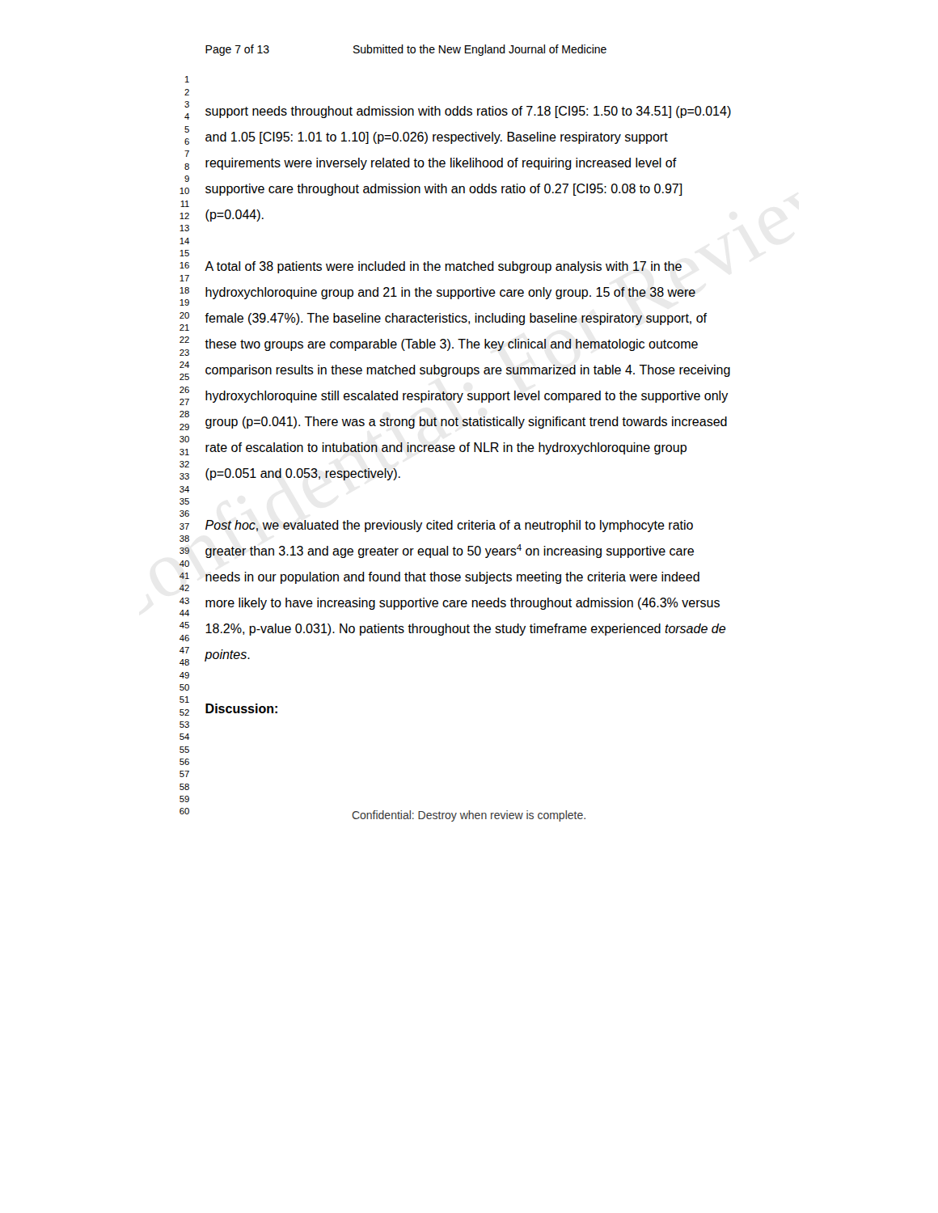Page 7 of 13
Submitted to the New England Journal of Medicine
12345678910 11121314151617181920 21222324252627282930 31323334353637383940 41424344454647484950 51525354555657585960
Confidential: For Review
support needs throughout admission with odds ratios of 7.18 [CI95: 1.50 to 34.51] (p=0.014) and 1.05 [CI95: 1.01 to 1.10] (p=0.026) respectively. Baseline respiratory support requirements were inversely related to the likelihood of requiring increased level of supportive care throughout admission with an odds ratio of 0.27 [CI95: 0.08 to 0.97] (p=0.044).
A total of 38 patients were included in the matched subgroup analysis with 17 in the hydroxychloroquine group and 21 in the supportive care only group. 15 of the 38 were female (39.47%). The baseline characteristics, including baseline respiratory support, of these two groups are comparable (Table 3). The key clinical and hematologic outcome comparison results in these matched subgroups are summarized in table 4. Those receiving hydroxychloroquine still escalated respiratory support level compared to the supportive only group (p=0.041). There was a strong but not statistically significant trend towards increased rate of escalation to intubation and increase of NLR in the hydroxychloroquine group (p=0.051 and 0.053, respectively).
Post hoc, we evaluated the previously cited criteria of a neutrophil to lymphocyte ratio greater than 3.13 and age greater or equal to 50 years4 on increasing supportive care needs in our population and found that those subjects meeting the criteria were indeed more likely to have increasing supportive care needs throughout admission (46.3% versus 18.2%, p-value 0.031). No patients throughout the study timeframe experienced torsade de pointes.
Discussion:
Confidential: Destroy when review is complete.